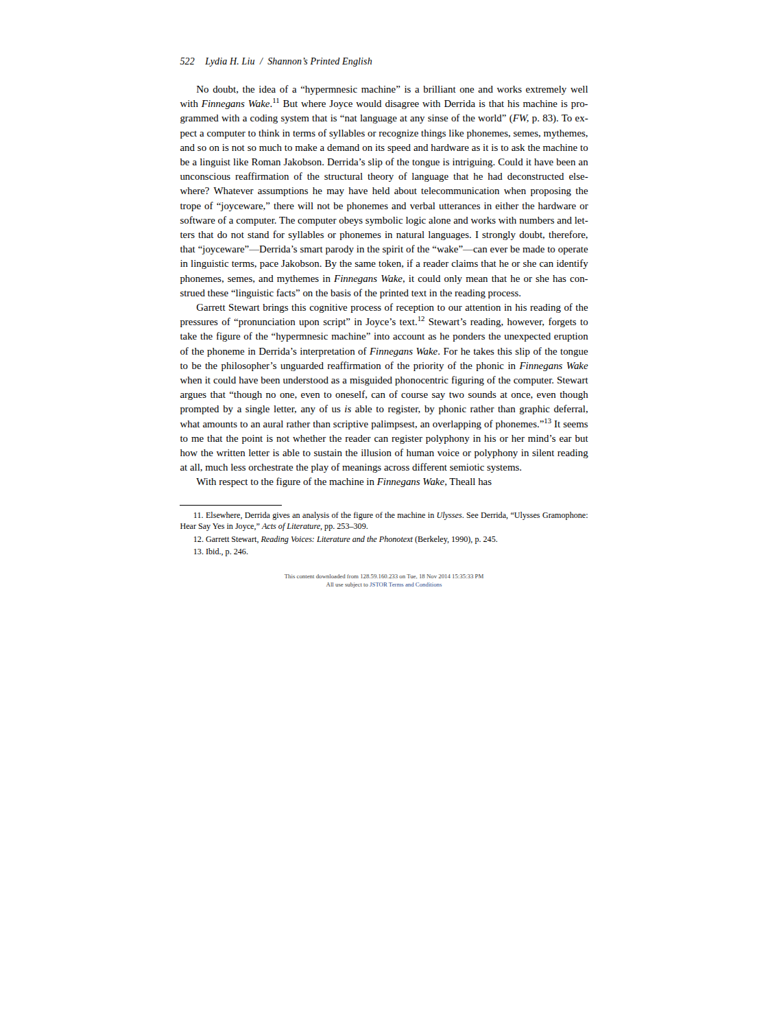522 Lydia H. Liu / Shannon’s Printed English
No doubt, the idea of a “hypermnesic machine” is a brilliant one and works extremely well with Finnegans Wake.11 But where Joyce would disagree with Derrida is that his machine is programmed with a coding system that is “nat language at any sinse of the world” (FW, p. 83). To expect a computer to think in terms of syllables or recognize things like phonemes, semes, mythemes, and so on is not so much to make a demand on its speed and hardware as it is to ask the machine to be a linguist like Roman Jakobson. Derrida’s slip of the tongue is intriguing. Could it have been an unconscious reaffirmation of the structural theory of language that he had deconstructed elsewhere? Whatever assumptions he may have held about telecommunication when proposing the trope of “joyceware,” there will not be phonemes and verbal utterances in either the hardware or software of a computer. The computer obeys symbolic logic alone and works with numbers and letters that do not stand for syllables or phonemes in natural languages. I strongly doubt, therefore, that “joyceware”—Derrida’s smart parody in the spirit of the “wake”—can ever be made to operate in linguistic terms, pace Jakobson. By the same token, if a reader claims that he or she can identify phonemes, semes, and mythemes in Finnegans Wake, it could only mean that he or she has construed these “linguistic facts” on the basis of the printed text in the reading process.
Garrett Stewart brings this cognitive process of reception to our attention in his reading of the pressures of “pronunciation upon script” in Joyce’s text.12 Stewart’s reading, however, forgets to take the figure of the “hypermnesic machine” into account as he ponders the unexpected eruption of the phoneme in Derrida’s interpretation of Finnegans Wake. For he takes this slip of the tongue to be the philosopher’s unguarded reaffirmation of the priority of the phonic in Finnegans Wake when it could have been understood as a misguided phonocentric figuring of the computer. Stewart argues that “though no one, even to oneself, can of course say two sounds at once, even though prompted by a single letter, any of us is able to register, by phonic rather than graphic deferral, what amounts to an aural rather than scriptive palimpsest, an overlapping of phonemes.”13 It seems to me that the point is not whether the reader can register polyphony in his or her mind’s ear but how the written letter is able to sustain the illusion of human voice or polyphony in silent reading at all, much less orchestrate the play of meanings across different semiotic systems.
With respect to the figure of the machine in Finnegans Wake, Theall has
11. Elsewhere, Derrida gives an analysis of the figure of the machine in Ulysses. See Derrida, “Ulysses Gramophone: Hear Say Yes in Joyce,” Acts of Literature, pp. 253–309.
12. Garrett Stewart, Reading Voices: Literature and the Phonotext (Berkeley, 1990), p. 245.
13. Ibid., p. 246.
This content downloaded from 128.59.160.233 on Tue, 18 Nov 2014 15:35:33 PM
All use subject to JSTOR Terms and Conditions